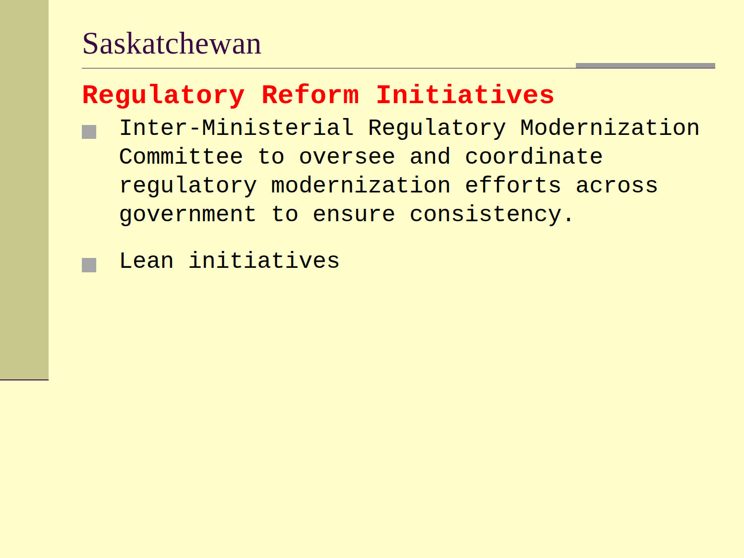Saskatchewan
Regulatory Reform Initiatives
Inter-Ministerial Regulatory Modernization Committee to oversee and coordinate regulatory modernization efforts across government to ensure consistency.
Lean initiatives